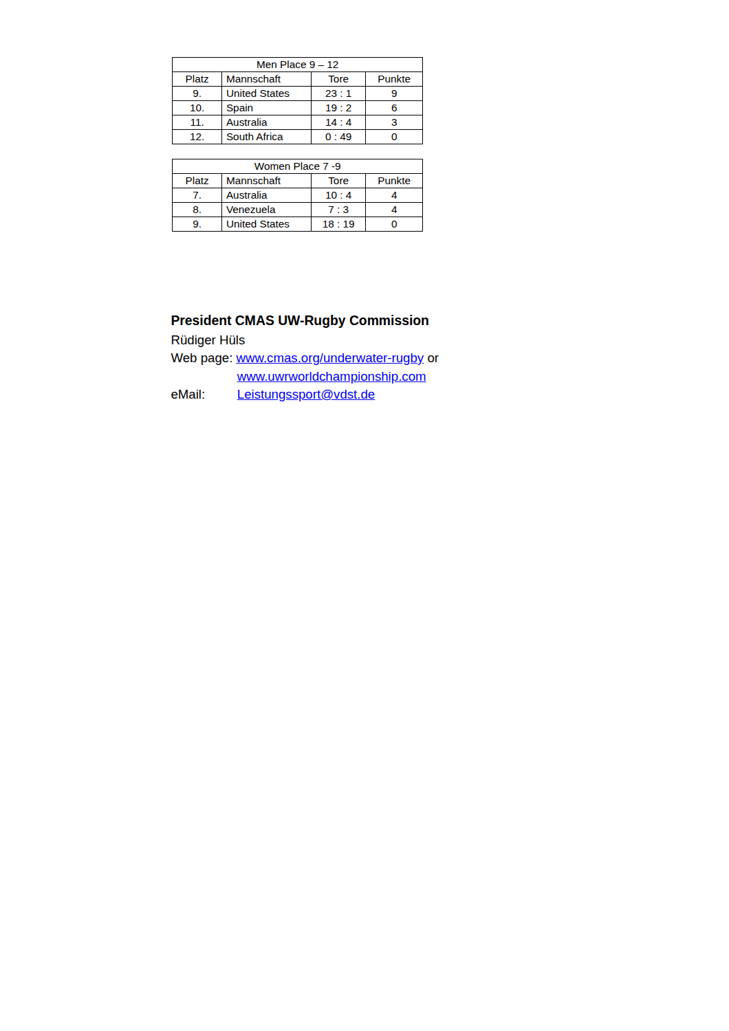Men Place 9 – 12
| Platz | Mannschaft | Tore | Punkte |
| --- | --- | --- | --- |
| 9. | United States | 23 : 1 | 9 |
| 10. | Spain | 19 : 2 | 6 |
| 11. | Australia | 14 : 4 | 3 |
| 12. | South Africa | 0 : 49 | 0 |
Women Place 7 -9
| Platz | Mannschaft | Tore | Punkte |
| --- | --- | --- | --- |
| 7. | Australia | 10 : 4 | 4 |
| 8. | Venezuela | 7 : 3 | 4 |
| 9. | United States | 18 : 19 | 0 |
President CMAS UW-Rugby Commission
Rüdiger Hüls
Web page: www.cmas.org/underwater-rugby or
www.uwrworldchampionship.com
eMail: Leistungssport@vdst.de